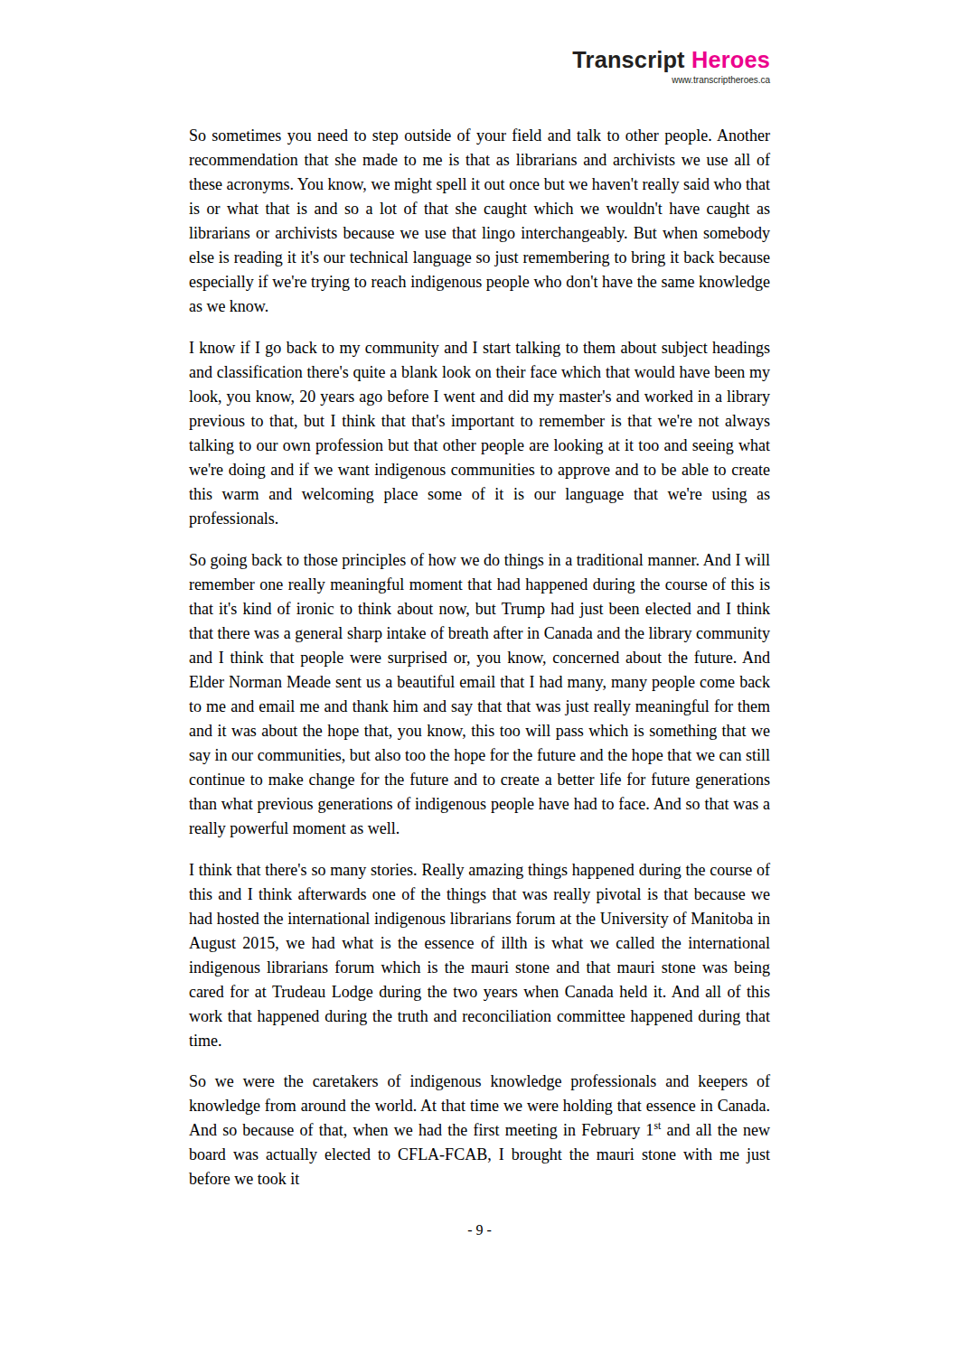Transcript Heroes
www.transcriptheroes.ca
So sometimes you need to step outside of your field and talk to other people. Another recommendation that she made to me is that as librarians and archivists we use all of these acronyms. You know, we might spell it out once but we haven't really said who that is or what that is and so a lot of that she caught which we wouldn't have caught as librarians or archivists because we use that lingo interchangeably. But when somebody else is reading it it's our technical language so just remembering to bring it back because especially if we're trying to reach indigenous people who don't have the same knowledge as we know.
I know if I go back to my community and I start talking to them about subject headings and classification there's quite a blank look on their face which that would have been my look, you know, 20 years ago before I went and did my master's and worked in a library previous to that, but I think that that's important to remember is that we're not always talking to our own profession but that other people are looking at it too and seeing what we're doing and if we want indigenous communities to approve and to be able to create this warm and welcoming place some of it is our language that we're using as professionals.
So going back to those principles of how we do things in a traditional manner. And I will remember one really meaningful moment that had happened during the course of this is that it's kind of ironic to think about now, but Trump had just been elected and I think that there was a general sharp intake of breath after in Canada and the library community and I think that people were surprised or, you know, concerned about the future. And Elder Norman Meade sent us a beautiful email that I had many, many people come back to me and email me and thank him and say that that was just really meaningful for them and it was about the hope that, you know, this too will pass which is something that we say in our communities, but also too the hope for the future and the hope that we can still continue to make change for the future and to create a better life for future generations than what previous generations of indigenous people have had to face. And so that was a really powerful moment as well.
I think that there's so many stories. Really amazing things happened during the course of this and I think afterwards one of the things that was really pivotal is that because we had hosted the international indigenous librarians forum at the University of Manitoba in August 2015, we had what is the essence of illth is what we called the international indigenous librarians forum which is the mauri stone and that mauri stone was being cared for at Trudeau Lodge during the two years when Canada held it. And all of this work that happened during the truth and reconciliation committee happened during that time.
So we were the caretakers of indigenous knowledge professionals and keepers of knowledge from around the world. At that time we were holding that essence in Canada. And so because of that, when we had the first meeting in February 1st and all the new board was actually elected to CFLA-FCAB, I brought the mauri stone with me just before we took it
- 9 -